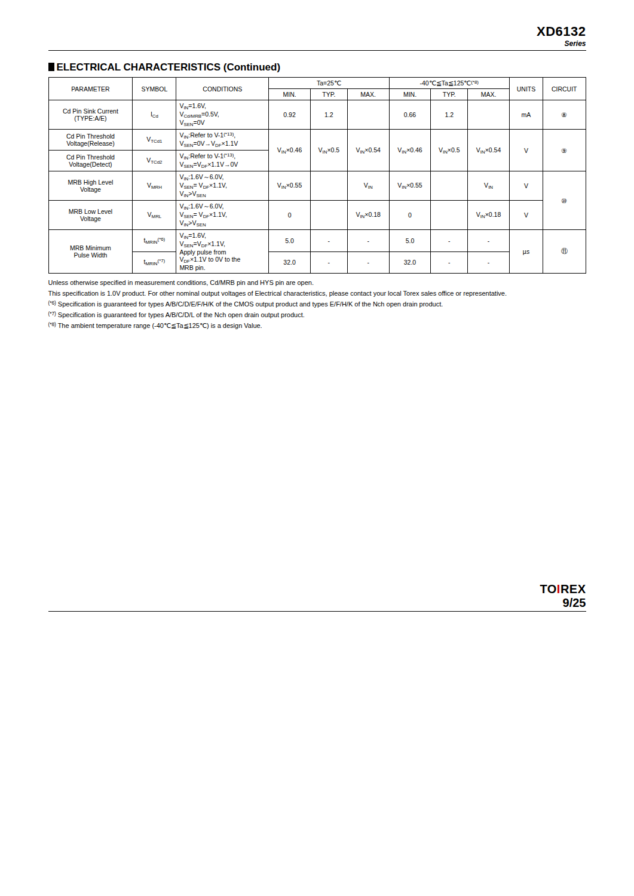XD6132
Series
ELECTRICAL CHARACTERISTICS (Continued)
| PARAMETER | SYMBOL | CONDITIONS | Ta=25℃ | -40℃≦Ta≦125℃ (*8) | UNITS | CIRCUIT |
| --- | --- | --- | --- | --- | --- | --- |
| MIN. | TYP. | MAX. | MIN. | TYP. | MAX. |
| Cd Pin Sink Current (TYPE:A/E) | I Cd | V IN =1.6V, V Cd/MRB =0.5V, V SEN =0V | 0.92 | 1.2 | | 0.66 | 1.2 | | mA | ⑧ |
| Cd Pin Threshold Voltage(Release) | V TCd1 | V IN :Refer to V-1 (*13) , V SEN =0V→V DF ×1.1V | V IN ×0.46 | V IN ×0.5 | V IN ×0.54 | V IN ×0.46 | V IN ×0.5 | V IN ×0.54 | V | ⑨ |
| Cd Pin Threshold Voltage(Detect) | V TCd2 | V IN :Refer to V-1 (*13) , V SEN =V DF ×1.1V→0V |
| MRB High Level Voltage | V MRH | V IN :1.6V～6.0V, V SEN = V DF ×1.1V, V IN >V SEN | V IN ×0.55 | | V IN | V IN ×0.55 | | V IN | V | ⑩ |
| MRB Low Level Voltage | V MRL | V IN :1.6V～6.0V, V SEN = V DF ×1.1V, V IN >V SEN | 0 | | V IN ×0.18 | 0 | | V IN ×0.18 | V |
| MRB Minimum Pulse Width | t MRIN (*6) | V IN =1.6V, V SEN =V DF ×1.1V, Apply pulse from V DF ×1.1V to 0V to the MRB pin. | 5.0 | - | - | 5.0 | - | - | µs | ⑪ |
| t MRIN (*7) | 32.0 | - | - | 32.0 | - | - |
Unless otherwise specified in measurement conditions, Cd/MRB pin and HYS pin are open.
This specification is 1.0V product. For other nominal output voltages of Electrical characteristics, please contact your local Torex sales office or representative.
(*6) Specification is guaranteed for types A/B/C/D/E/F/H/K of the CMOS output product and types E/F/H/K of the Nch open drain product.
(*7) Specification is guaranteed for types A/B/C/D/L of the Nch open drain output product.
(*8) The ambient temperature range (-40℃≦Ta≦125℃) is a design Value.
TOIREX
9/25